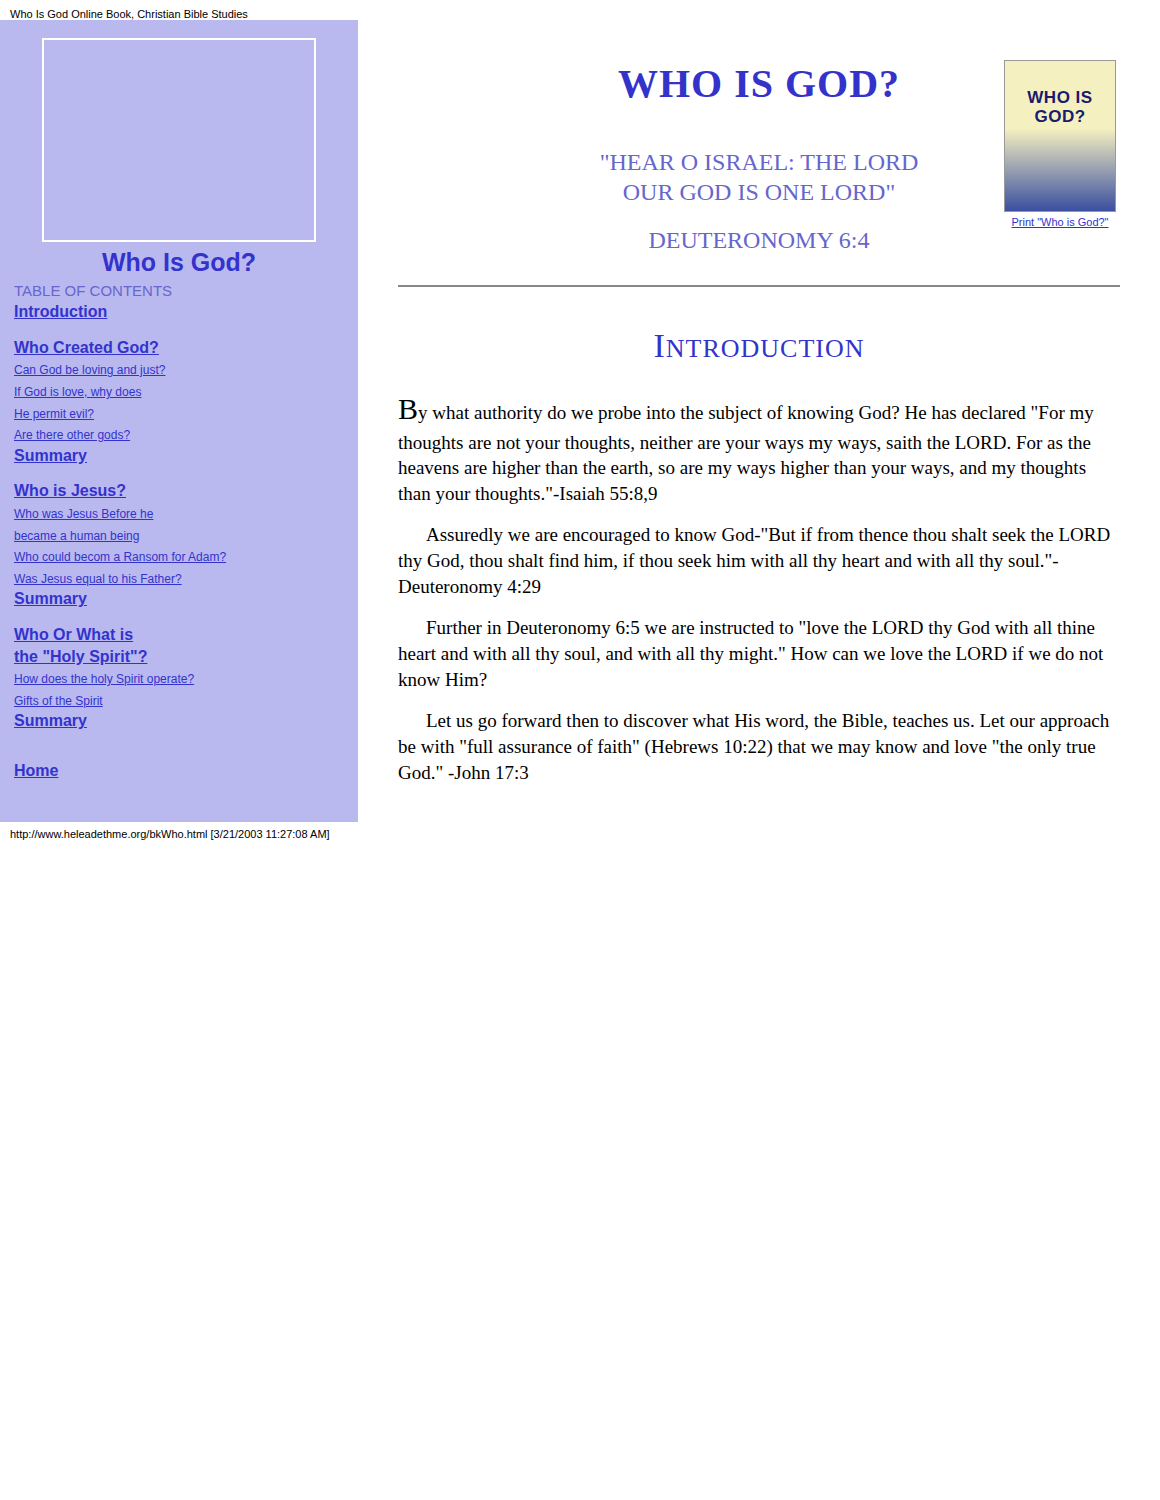Who Is God Online Book, Christian Bible Studies
| Who Is God? TABLE OF CONTENTS Introduction Who Created God? Can God be loving and just? If God is love, why does He permit evil? Are there other gods? Summary Who is Jesus? Who was Jesus Before he became a human being Who could becom a Ransom for Adam? Was Jesus equal to his Father? Summary Who Or What is the "Holy Spirit"? How does the holy Spirit operate? Gifts of the Spirit Summary Home | WHO IS GOD? Print "Who is God?" WHO IS GOD? "HEAR O ISRAEL: THE LORD OUR GOD IS ONE LORD" DEUTERONOMY 6:4 I NTRODUCTION B y what authority do we probe into the subject of knowing God? He has declared "For my thoughts are not your thoughts, neither are your ways my ways, saith the LORD. For as the heavens are higher than the earth, so are my ways higher than your ways, and my thoughts than your thoughts."-Isaiah 55:8,9 Assuredly we are encouraged to know God-"But if from thence thou shalt seek the LORD thy God, thou shalt find him, if thou seek him with all thy heart and with all thy soul."-Deuteronomy 4:29 Further in Deuteronomy 6:5 we are instructed to "love the LORD thy God with all thine heart and with all thy soul, and with all thy might." How can we love the LORD if we do not know Him? Let us go forward then to discover what His word, the Bible, teaches us. Let our approach be with "full assurance of faith" (Hebrews 10:22) that we may know and love "the only true God." -John 17:3 |
http://www.heleadethme.org/bkWho.html [3/21/2003 11:27:08 AM]